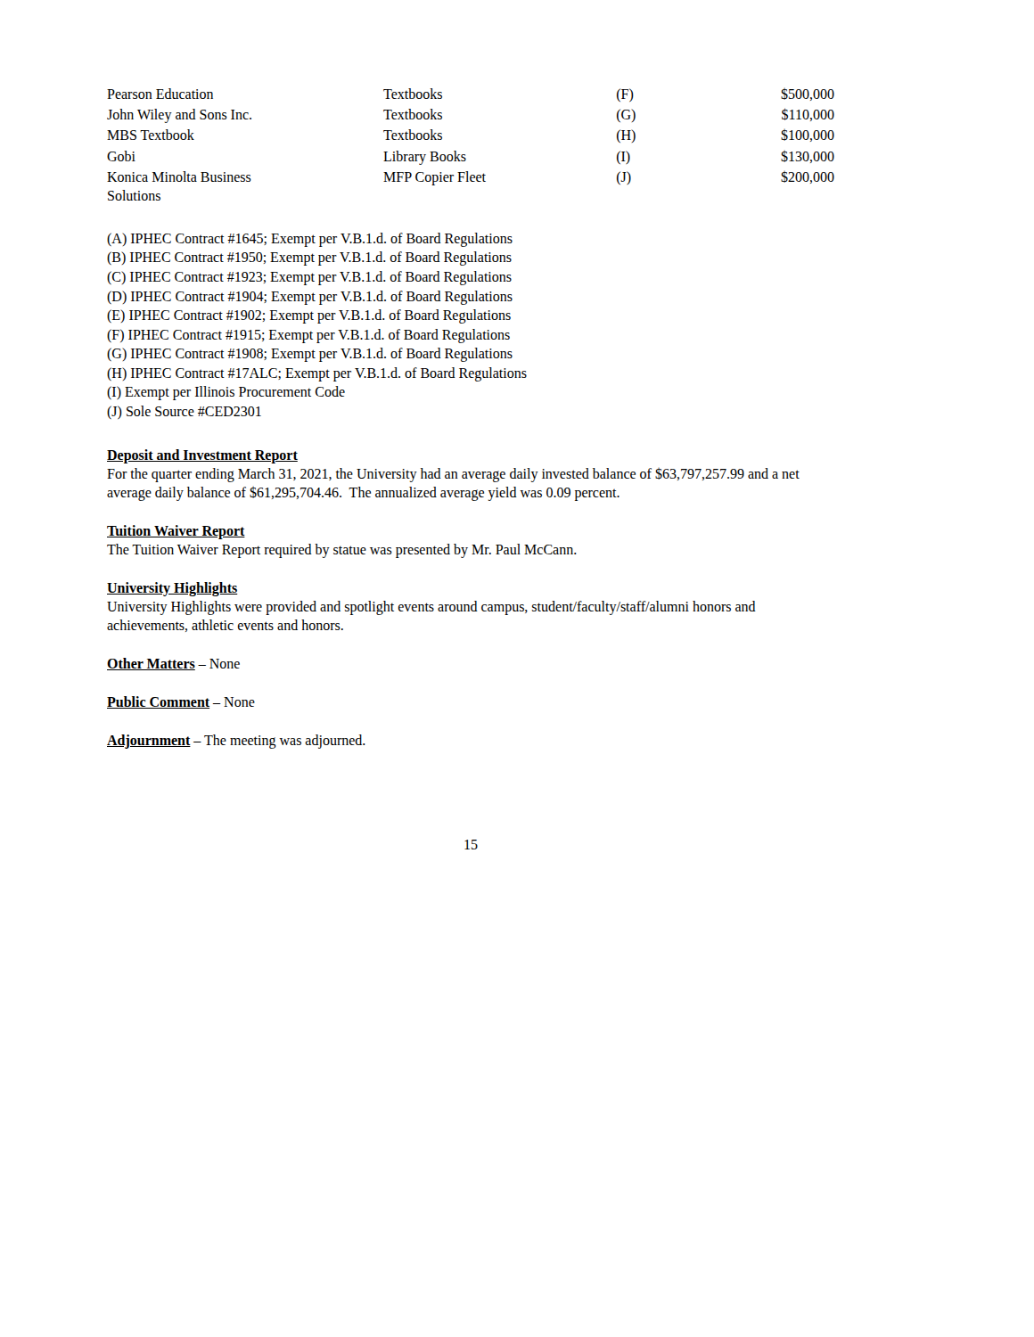| Pearson Education | Textbooks | (F) | $500,000 |
| John Wiley and Sons Inc. | Textbooks | (G) | $110,000 |
| MBS Textbook | Textbooks | (H) | $100,000 |
| Gobi | Library Books | (I) | $130,000 |
| Konica Minolta Business Solutions | MFP Copier Fleet | (J) | $200,000 |
(A) IPHEC Contract #1645; Exempt per V.B.1.d. of Board Regulations
(B) IPHEC Contract #1950; Exempt per V.B.1.d. of Board Regulations
(C) IPHEC Contract #1923; Exempt per V.B.1.d. of Board Regulations
(D) IPHEC Contract #1904; Exempt per V.B.1.d. of Board Regulations
(E) IPHEC Contract #1902; Exempt per V.B.1.d. of Board Regulations
(F) IPHEC Contract #1915; Exempt per V.B.1.d. of Board Regulations
(G) IPHEC Contract #1908; Exempt per V.B.1.d. of Board Regulations
(H) IPHEC Contract #17ALC; Exempt per V.B.1.d. of Board Regulations
(I) Exempt per Illinois Procurement Code
(J) Sole Source #CED2301
Deposit and Investment Report
For the quarter ending March 31, 2021, the University had an average daily invested balance of $63,797,257.99 and a net average daily balance of $61,295,704.46. The annualized average yield was 0.09 percent.
Tuition Waiver Report
The Tuition Waiver Report required by statue was presented by Mr. Paul McCann.
University Highlights
University Highlights were provided and spotlight events around campus, student/faculty/staff/alumni honors and achievements, athletic events and honors.
Other Matters
– None
Public Comment
– None
Adjournment
– The meeting was adjourned.
15